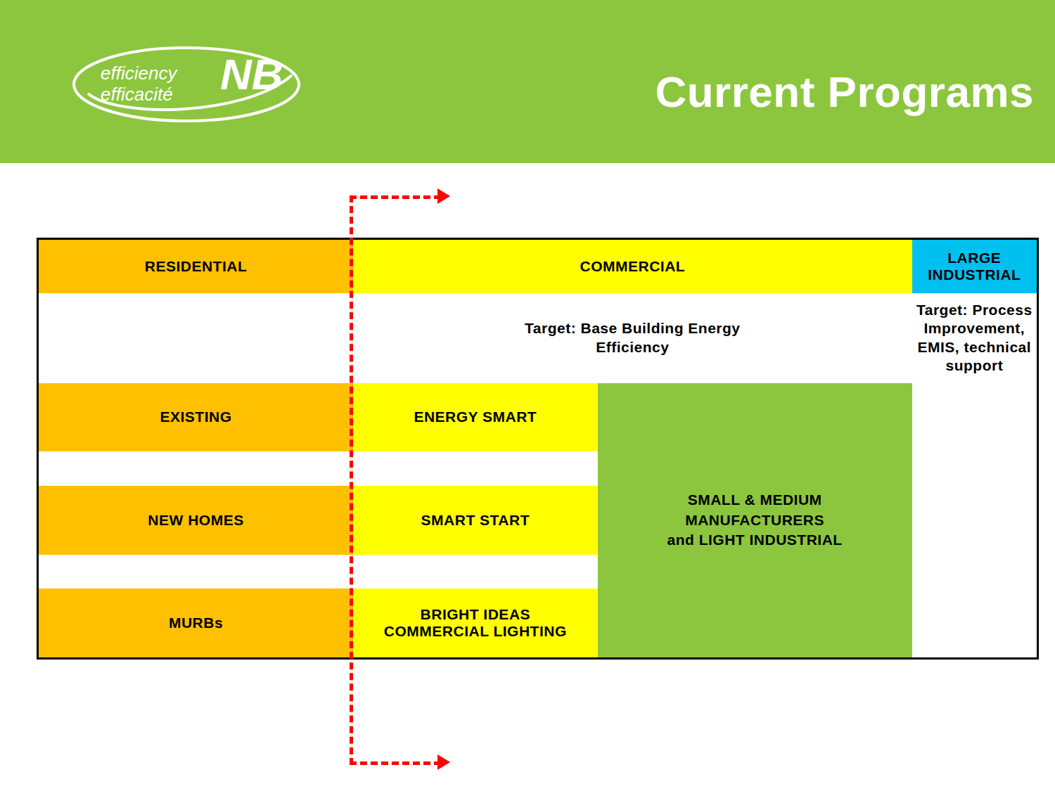Current Programs
efficiency efficacité NB
| RESIDENTIAL | COMMERCIAL | LARGE INDUSTRIAL |
| | Target: Base Building Energy Efficiency | Target: Process Improvement, EMIS, technical support |
| EXISTING | ENERGY SMART | SMALL & MEDIUM MANUFACTURERS and LIGHT INDUSTRIAL | |
| NEW HOMES | SMART START |
| MURBs | BRIGHT IDEAS COMMERCIAL LIGHTING |